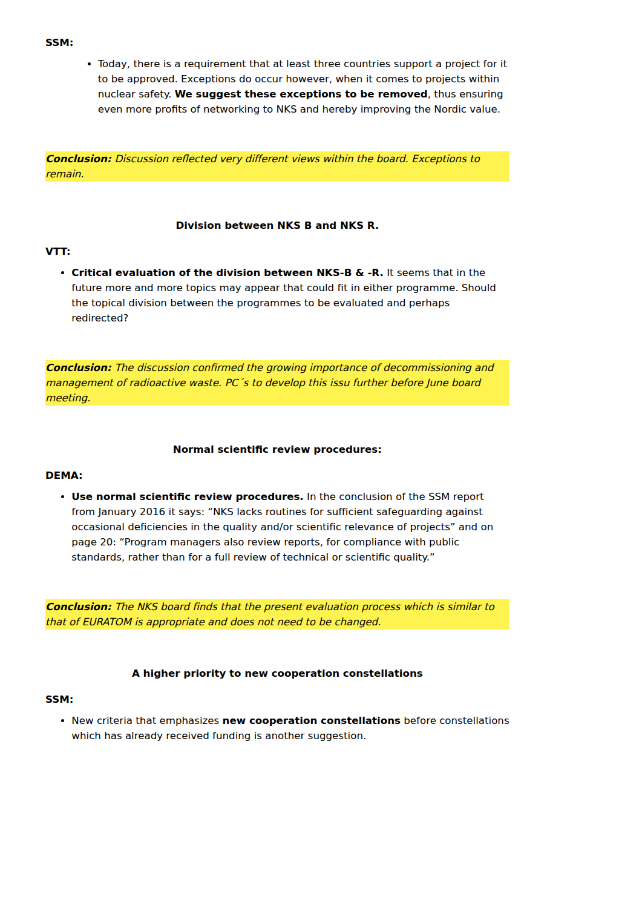SSM:
Today, there is a requirement that at least three countries support a project for it to be approved. Exceptions do occur however, when it comes to projects within nuclear safety. We suggest these exceptions to be removed, thus ensuring even more profits of networking to NKS and hereby improving the Nordic value.
Conclusion: Discussion reflected very different views within the board. Exceptions to remain.
Division between NKS B and NKS R.
VTT:
Critical evaluation of the division between NKS-B & -R. It seems that in the future more and more topics may appear that could fit in either programme. Should the topical division between the programmes to be evaluated and perhaps redirected?
Conclusion: The discussion confirmed the growing importance of decommissioning and management of radioactive waste. PC´s to develop this issu further before June board meeting.
Normal scientific review procedures:
DEMA:
Use normal scientific review procedures. In the conclusion of the SSM report from January 2016 it says: “NKS lacks routines for sufficient safeguarding against occasional deficiencies in the quality and/or scientific relevance of projects” and on page 20: “Program managers also review reports, for compliance with public standards, rather than for a full review of technical or scientific quality.”
Conclusion: The NKS board finds that the present evaluation process which is similar to that of EURATOM is appropriate and does not need to be changed.
A higher priority to new cooperation constellations
SSM:
New criteria that emphasizes new cooperation constellations before constellations which has already received funding is another suggestion.